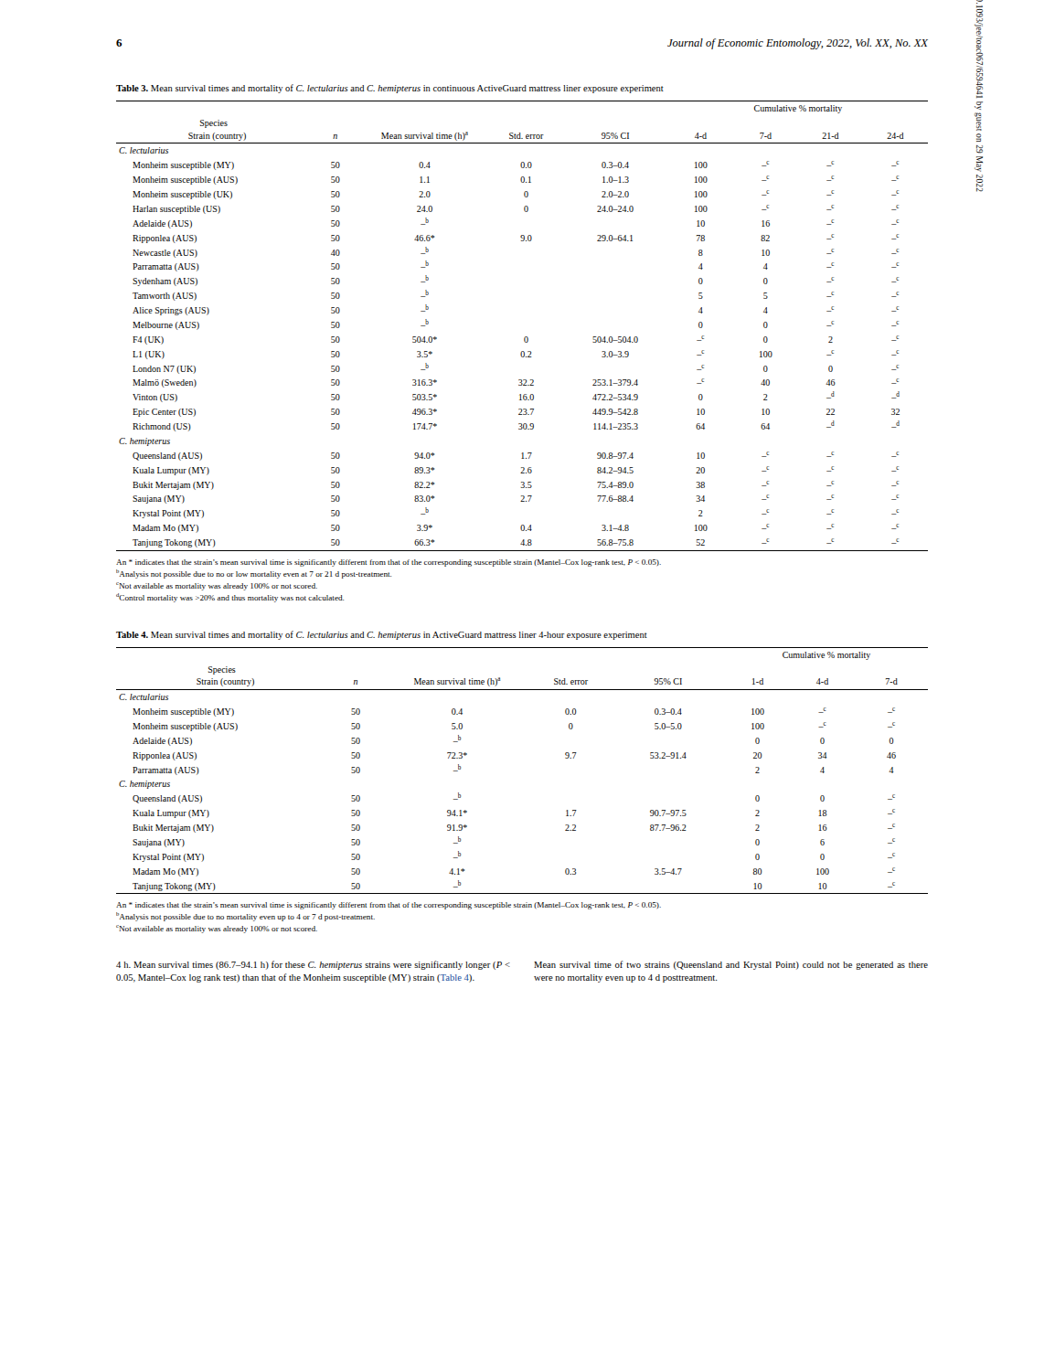Downloaded from https://academic.oup.com/jee/advance-article/doi/10.1093/jee/toac067/6594641 by guest on 29 May 2022
6 Journal of Economic Entomology, 2022, Vol. XX, No. XX
Table 3. Mean survival times and mortality of C. lectularius and C. hemipterus in continuous ActiveGuard mattress liner exposure experiment
| | Cumulative % mortality |
| --- | --- |
| Species Strain (country) | n | Mean survival time (h) a | Std. error | 95% CI | 4-d | 7-d | 21-d | 24-d |
| C. lectularius | | | | | | | | |
| Monheim susceptible (MY) | 50 | 0.4 | 0.0 | 0.3–0.4 | 100 | – c | – c | – c |
| Monheim susceptible (AUS) | 50 | 1.1 | 0.1 | 1.0–1.3 | 100 | – c | – c | – c |
| Monheim susceptible (UK) | 50 | 2.0 | 0 | 2.0–2.0 | 100 | – c | – c | – c |
| Harlan susceptible (US) | 50 | 24.0 | 0 | 24.0–24.0 | 100 | – c | – c | – c |
| Adelaide (AUS) | 50 | – b | | | 10 | 16 | – c | – c |
| Ripponlea (AUS) | 50 | 46.6* | 9.0 | 29.0–64.1 | 78 | 82 | – c | – c |
| Newcastle (AUS) | 40 | – b | | | 8 | 10 | – c | – c |
| Parramatta (AUS) | 50 | – b | | | 4 | 4 | – c | – c |
| Sydenham (AUS) | 50 | – b | | | 0 | 0 | – c | – c |
| Tamworth (AUS) | 50 | – b | | | 5 | 5 | – c | – c |
| Alice Springs (AUS) | 50 | – b | | | 4 | 4 | – c | – c |
| Melbourne (AUS) | 50 | – b | | | 0 | 0 | – c | – c |
| F4 (UK) | 50 | 504.0* | 0 | 504.0–504.0 | – c | 0 | 2 | – c |
| L1 (UK) | 50 | 3.5* | 0.2 | 3.0–3.9 | – c | 100 | – c | – c |
| London N7 (UK) | 50 | – b | | | – c | 0 | 0 | – c |
| Malmö (Sweden) | 50 | 316.3* | 32.2 | 253.1–379.4 | – c | 40 | 46 | – c |
| Vinton (US) | 50 | 503.5* | 16.0 | 472.2–534.9 | 0 | 2 | – d | – d |
| Epic Center (US) | 50 | 496.3* | 23.7 | 449.9–542.8 | 10 | 10 | 22 | 32 |
| Richmond (US) | 50 | 174.7* | 30.9 | 114.1–235.3 | 64 | 64 | – d | – d |
| C. hemipterus | | | | | | | | |
| Queensland (AUS) | 50 | 94.0* | 1.7 | 90.8–97.4 | 10 | – c | – c | – c |
| Kuala Lumpur (MY) | 50 | 89.3* | 2.6 | 84.2–94.5 | 20 | – c | – c | – c |
| Bukit Mertajam (MY) | 50 | 82.2* | 3.5 | 75.4–89.0 | 38 | – c | – c | – c |
| Saujana (MY) | 50 | 83.0* | 2.7 | 77.6–88.4 | 34 | – c | – c | – c |
| Krystal Point (MY) | 50 | – b | | | 2 | – c | – c | – c |
| Madam Mo (MY) | 50 | 3.9* | 0.4 | 3.1–4.8 | 100 | – c | – c | – c |
| Tanjung Tokong (MY) | 50 | 66.3* | 4.8 | 56.8–75.8 | 52 | – c | – c | – c |
An * indicates that the strain’s mean survival time is significantly different from that of the corresponding susceptible strain (Mantel–Cox log-rank test, P < 0.05).
bAnalysis not possible due to no or low mortality even at 7 or 21 d post-treatment.
cNot available as mortality was already 100% or not scored.
dControl mortality was >20% and thus mortality was not calculated.
Table 4. Mean survival times and mortality of C. lectularius and C. hemipterus in ActiveGuard mattress liner 4-hour exposure experiment
| | Cumulative % mortality |
| --- | --- |
| Species Strain (country) | n | Mean survival time (h) a | Std. error | 95% CI | 1-d | 4-d | 7-d |
| C. lectularius | | | | | | | |
| Monheim susceptible (MY) | 50 | 0.4 | 0.0 | 0.3–0.4 | 100 | – c | – c |
| Monheim susceptible (AUS) | 50 | 5.0 | 0 | 5.0–5.0 | 100 | – c | – c |
| Adelaide (AUS) | 50 | – b | | | 0 | 0 | 0 |
| Ripponlea (AUS) | 50 | 72.3* | 9.7 | 53.2–91.4 | 20 | 34 | 46 |
| Parramatta (AUS) | 50 | – b | | | 2 | 4 | 4 |
| C. hemipterus | | | | | | | |
| Queensland (AUS) | 50 | – b | | | 0 | 0 | – c |
| Kuala Lumpur (MY) | 50 | 94.1* | 1.7 | 90.7–97.5 | 2 | 18 | – c |
| Bukit Mertajam (MY) | 50 | 91.9* | 2.2 | 87.7–96.2 | 2 | 16 | – c |
| Saujana (MY) | 50 | – b | | | 0 | 6 | – c |
| Krystal Point (MY) | 50 | – b | | | 0 | 0 | – c |
| Madam Mo (MY) | 50 | 4.1* | 0.3 | 3.5–4.7 | 80 | 100 | – c |
| Tanjung Tokong (MY) | 50 | – b | | | 10 | 10 | – c |
An * indicates that the strain’s mean survival time is significantly different from that of the corresponding susceptible strain (Mantel–Cox log-rank test, P < 0.05).
bAnalysis not possible due to no mortality even up to 4 or 7 d post-treatment.
cNot available as mortality was already 100% or not scored.
4 h. Mean survival times (86.7–94.1 h) for these C. hemipterus strains were significantly longer (P < 0.05, Mantel–Cox log rank test) than that of the Monheim susceptible (MY) strain (Table 4).
Mean survival time of two strains (Queensland and Krystal Point) could not be generated as there were no mortality even up to 4 d posttreatment.